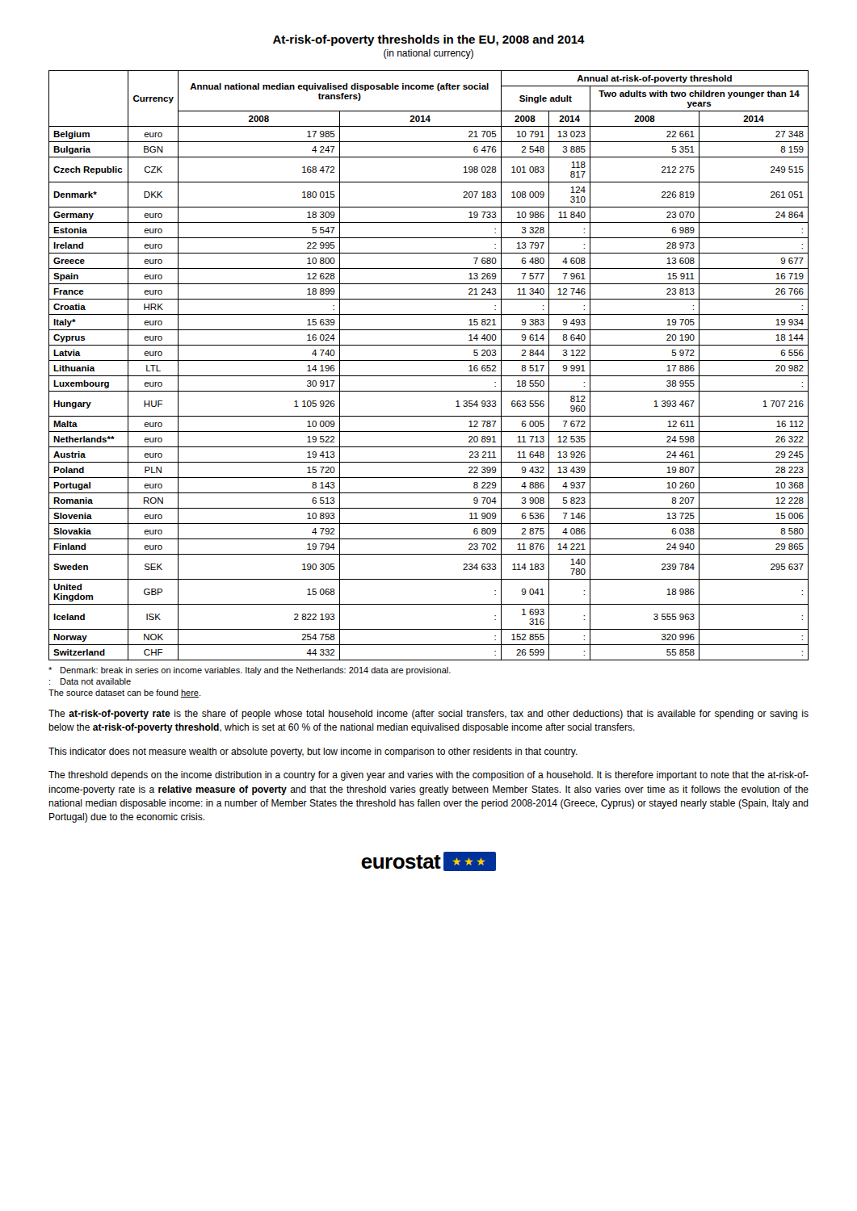At-risk-of-poverty thresholds in the EU, 2008 and 2014
(in national currency)
| | Currency | Annual national median equivalised disposable income (after social transfers) | Annual at-risk-of-poverty threshold |
| --- | --- | --- | --- |
| Single adult | Two adults with two children younger than 14 years |
| 2008 | 2014 | 2008 | 2014 | 2008 | 2014 |
| Belgium | euro | 17 985 | 21 705 | 10 791 | 13 023 | 22 661 | 27 348 |
| Bulgaria | BGN | 4 247 | 6 476 | 2 548 | 3 885 | 5 351 | 8 159 |
| Czech Republic | CZK | 168 472 | 198 028 | 101 083 | 118 817 | 212 275 | 249 515 |
| Denmark* | DKK | 180 015 | 207 183 | 108 009 | 124 310 | 226 819 | 261 051 |
| Germany | euro | 18 309 | 19 733 | 10 986 | 11 840 | 23 070 | 24 864 |
| Estonia | euro | 5 547 | : | 3 328 | : | 6 989 | : |
| Ireland | euro | 22 995 | : | 13 797 | : | 28 973 | : |
| Greece | euro | 10 800 | 7 680 | 6 480 | 4 608 | 13 608 | 9 677 |
| Spain | euro | 12 628 | 13 269 | 7 577 | 7 961 | 15 911 | 16 719 |
| France | euro | 18 899 | 21 243 | 11 340 | 12 746 | 23 813 | 26 766 |
| Croatia | HRK | : | : | : | : | : | : |
| Italy* | euro | 15 639 | 15 821 | 9 383 | 9 493 | 19 705 | 19 934 |
| Cyprus | euro | 16 024 | 14 400 | 9 614 | 8 640 | 20 190 | 18 144 |
| Latvia | euro | 4 740 | 5 203 | 2 844 | 3 122 | 5 972 | 6 556 |
| Lithuania | LTL | 14 196 | 16 652 | 8 517 | 9 991 | 17 886 | 20 982 |
| Luxembourg | euro | 30 917 | : | 18 550 | : | 38 955 | : |
| Hungary | HUF | 1 105 926 | 1 354 933 | 663 556 | 812 960 | 1 393 467 | 1 707 216 |
| Malta | euro | 10 009 | 12 787 | 6 005 | 7 672 | 12 611 | 16 112 |
| Netherlands** | euro | 19 522 | 20 891 | 11 713 | 12 535 | 24 598 | 26 322 |
| Austria | euro | 19 413 | 23 211 | 11 648 | 13 926 | 24 461 | 29 245 |
| Poland | PLN | 15 720 | 22 399 | 9 432 | 13 439 | 19 807 | 28 223 |
| Portugal | euro | 8 143 | 8 229 | 4 886 | 4 937 | 10 260 | 10 368 |
| Romania | RON | 6 513 | 9 704 | 3 908 | 5 823 | 8 207 | 12 228 |
| Slovenia | euro | 10 893 | 11 909 | 6 536 | 7 146 | 13 725 | 15 006 |
| Slovakia | euro | 4 792 | 6 809 | 2 875 | 4 086 | 6 038 | 8 580 |
| Finland | euro | 19 794 | 23 702 | 11 876 | 14 221 | 24 940 | 29 865 |
| Sweden | SEK | 190 305 | 234 633 | 114 183 | 140 780 | 239 784 | 295 637 |
| United Kingdom | GBP | 15 068 | : | 9 041 | : | 18 986 | : |
| Iceland | ISK | 2 822 193 | : | 1 693 316 | : | 3 555 963 | : |
| Norway | NOK | 254 758 | : | 152 855 | : | 320 996 | : |
| Switzerland | CHF | 44 332 | : | 26 599 | : | 55 858 | : |
*Denmark: break in series on income variables. Italy and the Netherlands: 2014 data are provisional.
: Data not available
The source dataset can be found here.
The at-risk-of-poverty rate is the share of people whose total household income (after social transfers, tax and other deductions) that is available for spending or saving is below the at-risk-of-poverty threshold, which is set at 60 % of the national median equivalised disposable income after social transfers.
This indicator does not measure wealth or absolute poverty, but low income in comparison to other residents in that country.
The threshold depends on the income distribution in a country for a given year and varies with the composition of a household. It is therefore important to note that the at-risk-of-income-poverty rate is a relative measure of poverty and that the threshold varies greatly between Member States. It also varies over time as it follows the evolution of the national median disposable income: in a number of Member States the threshold has fallen over the period 2008-2014 (Greece, Cyprus) or stayed nearly stable (Spain, Italy and Portugal) due to the economic crisis.
eurostat★★★